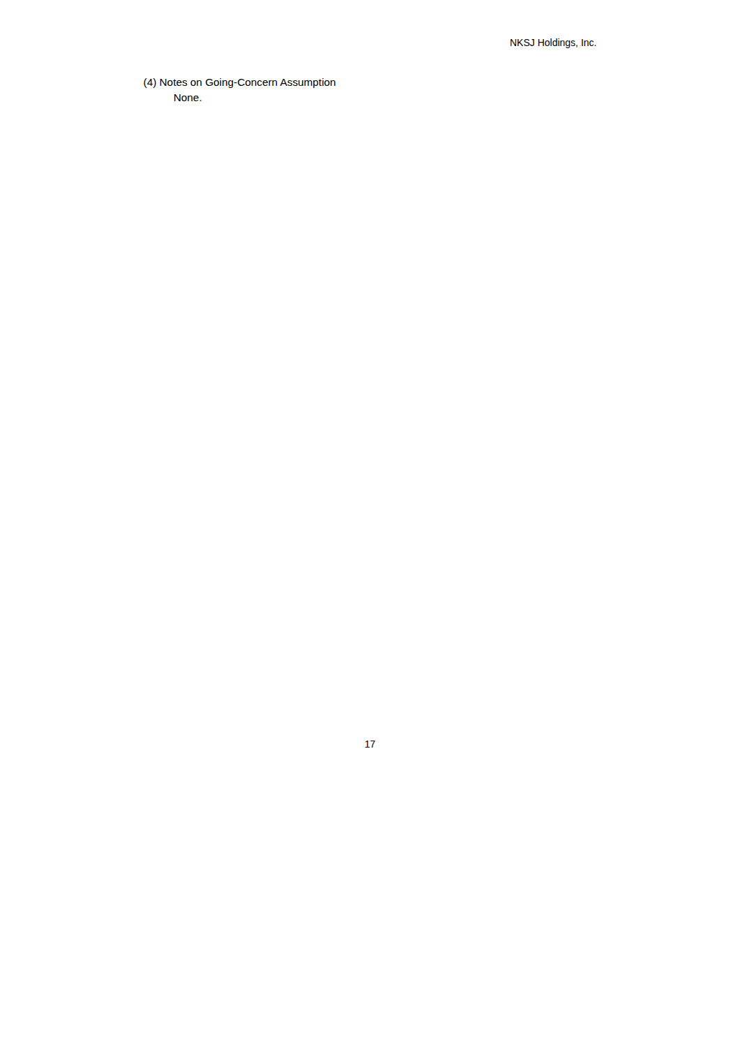NKSJ Holdings, Inc.
(4) Notes on Going-Concern Assumption
None.
17